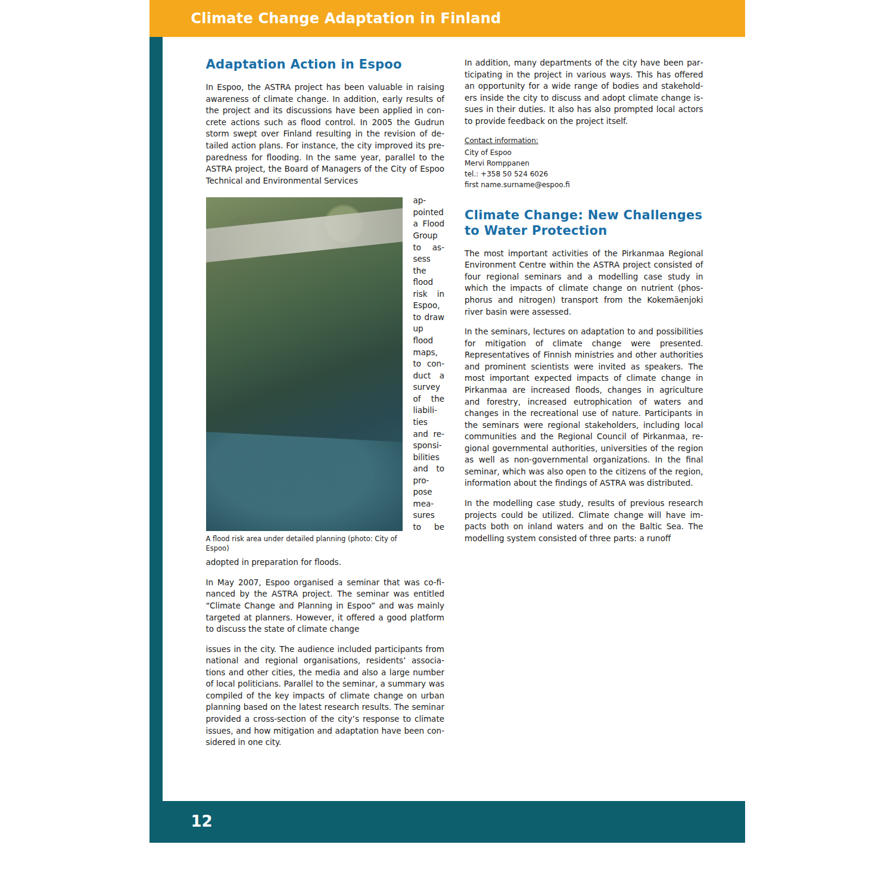Climate Change Adaptation in Finland
Adaptation Action in Espoo
In Espoo, the ASTRA project has been valuable in raising awareness of climate change. In addition, early results of the project and its discussions have been applied in concrete actions such as flood control. In 2005 the Gudrun storm swept over Finland resulting in the revision of detailed action plans. For instance, the city improved its preparedness for flooding. In the same year, parallel to the ASTRA project, the Board of Managers of the City of Espoo Technical and Environmental Services
A flood risk area under detailed planning (photo: City of Espoo)
appointed a Flood Group to assess the flood risk in Espoo, to draw up flood maps, to conduct a survey of the liabilities and responsibilities and to propose measures to be adopted in preparation for floods.
In May 2007, Espoo organised a seminar that was co-financed by the ASTRA project. The seminar was entitled “Climate Change and Planning in Espoo” and was mainly targeted at planners. However, it offered a good platform to discuss the state of climate change
issues in the city. The audience included participants from national and regional organisations, residents’ associations and other cities, the media and also a large number of local politicians. Parallel to the seminar, a summary was compiled of the key impacts of climate change on urban planning based on the latest research results. The seminar provided a cross-section of the city’s response to climate issues, and how mitigation and adaptation have been considered in one city.
In addition, many departments of the city have been participating in the project in various ways. This has offered an opportunity for a wide range of bodies and stakeholders inside the city to discuss and adopt climate change issues in their duties. It also has also prompted local actors to provide feedback on the project itself.
Contact information:
City of Espoo
Mervi Romppanen
tel.: +358 50 524 6026
first name.surname@espoo.fi
Climate Change: New Challenges to Water Protection
The most important activities of the Pirkanmaa Regional Environment Centre within the ASTRA project consisted of four regional seminars and a modelling case study in which the impacts of climate change on nutrient (phosphorus and nitrogen) transport from the Kokemäenjoki river basin were assessed.
In the seminars, lectures on adaptation to and possibilities for mitigation of climate change were presented. Representatives of Finnish ministries and other authorities and prominent scientists were invited as speakers. The most important expected impacts of climate change in Pirkanmaa are increased floods, changes in agriculture and forestry, increased eutrophication of waters and changes in the recreational use of nature. Participants in the seminars were regional stakeholders, including local communities and the Regional Council of Pirkanmaa, regional governmental authorities, universities of the region as well as non-governmental organizations. In the final seminar, which was also open to the citizens of the region, information about the findings of ASTRA was distributed.
In the modelling case study, results of previous research projects could be utilized. Climate change will have impacts both on inland waters and on the Baltic Sea. The modelling system consisted of three parts: a runoff
12